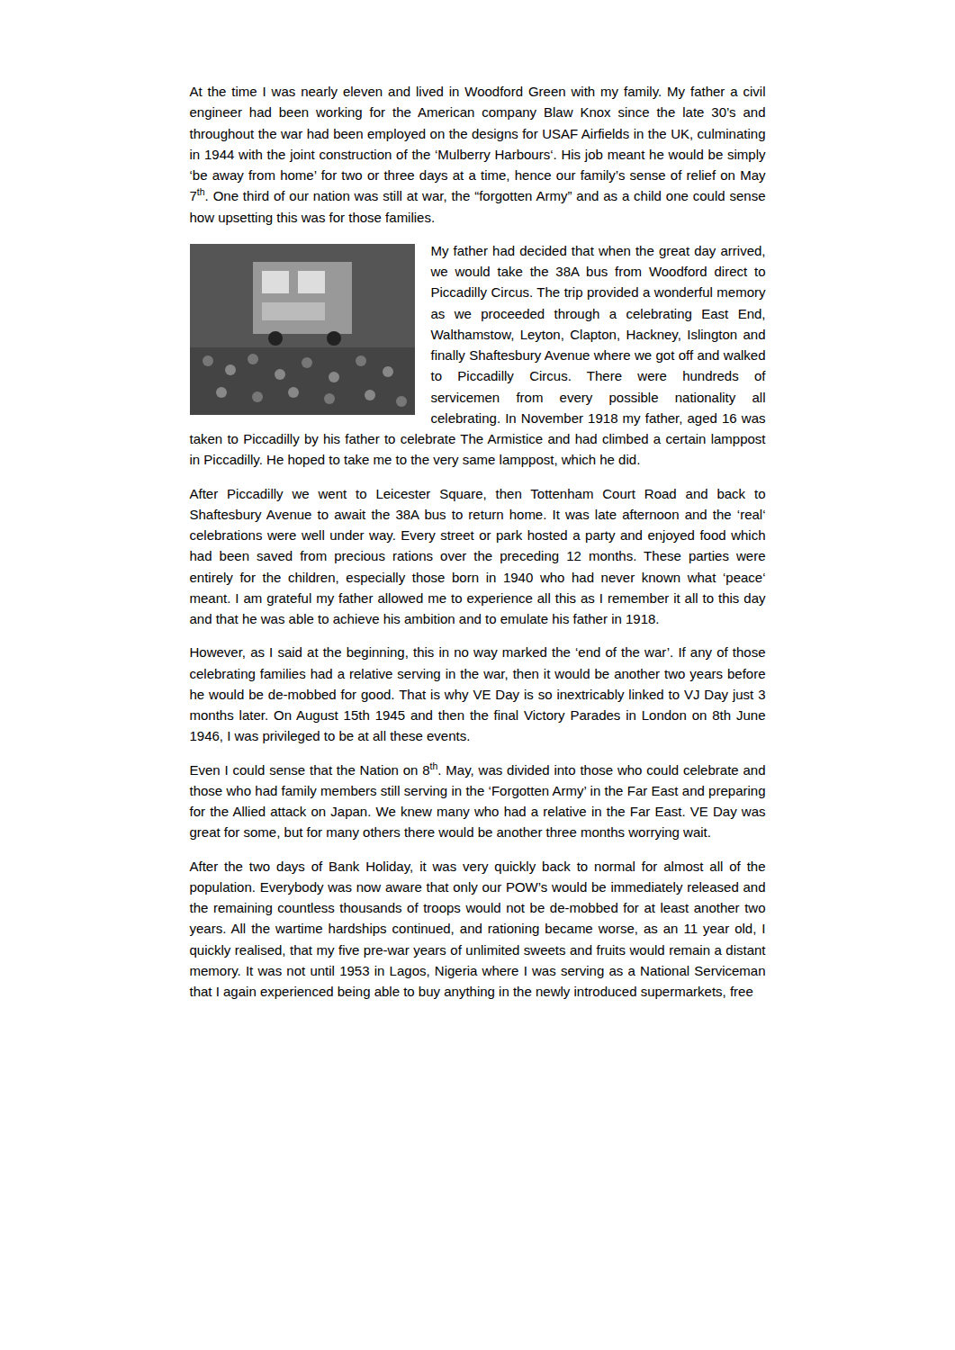At the time I was nearly eleven and lived in Woodford Green with my family. My father a civil engineer had been working for the American company Blaw Knox since the late 30’s and throughout the war had been employed on the designs for USAF Airfields in the UK, culminating in 1944 with the joint construction of the ‘Mulberry Harbours‘. His job meant he would be simply ‘be away from home’ for two or three days at a time, hence our family’s sense of relief on May 7th. One third of our nation was still at war, the “forgotten Army” and as a child one could sense how upsetting this was for those families.
My father had decided that when the great day arrived, we would take the 38A bus from Woodford direct to Piccadilly Circus. The trip provided a wonderful memory as we proceeded through a celebrating East End, Walthamstow, Leyton, Clapton, Hackney, Islington and finally Shaftesbury Avenue where we got off and walked to Piccadilly Circus. There were hundreds of servicemen from every possible nationality all celebrating. In November 1918 my father, aged 16 was taken to Piccadilly by his father to celebrate The Armistice and had climbed a certain lamppost in Piccadilly. He hoped to take me to the very same lamppost, which he did.
After Piccadilly we went to Leicester Square, then Tottenham Court Road and back to Shaftesbury Avenue to await the 38A bus to return home. It was late afternoon and the ‘real‘ celebrations were well under way. Every street or park hosted a party and enjoyed food which had been saved from precious rations over the preceding 12 months. These parties were entirely for the children, especially those born in 1940 who had never known what ‘peace‘ meant. I am grateful my father allowed me to experience all this as I remember it all to this day and that he was able to achieve his ambition and to emulate his father in 1918.
However, as I said at the beginning, this in no way marked the ‘end of the war’. If any of those celebrating families had a relative serving in the war, then it would be another two years before he would be de-mobbed for good. That is why VE Day is so inextricably linked to VJ Day just 3 months later. On August 15th 1945 and then the final Victory Parades in London on 8th June 1946, I was privileged to be at all these events.
Even I could sense that the Nation on 8th. May, was divided into those who could celebrate and those who had family members still serving in the ‘Forgotten Army’ in the Far East and preparing for the Allied attack on Japan. We knew many who had a relative in the Far East. VE Day was great for some, but for many others there would be another three months worrying wait.
After the two days of Bank Holiday, it was very quickly back to normal for almost all of the population. Everybody was now aware that only our POW’s would be immediately released and the remaining countless thousands of troops would not be de-mobbed for at least another two years. All the wartime hardships continued, and rationing became worse, as an 11 year old, I quickly realised, that my five pre-war years of unlimited sweets and fruits would remain a distant memory. It was not until 1953 in Lagos, Nigeria where I was serving as a National Serviceman that I again experienced being able to buy anything in the newly introduced supermarkets, free